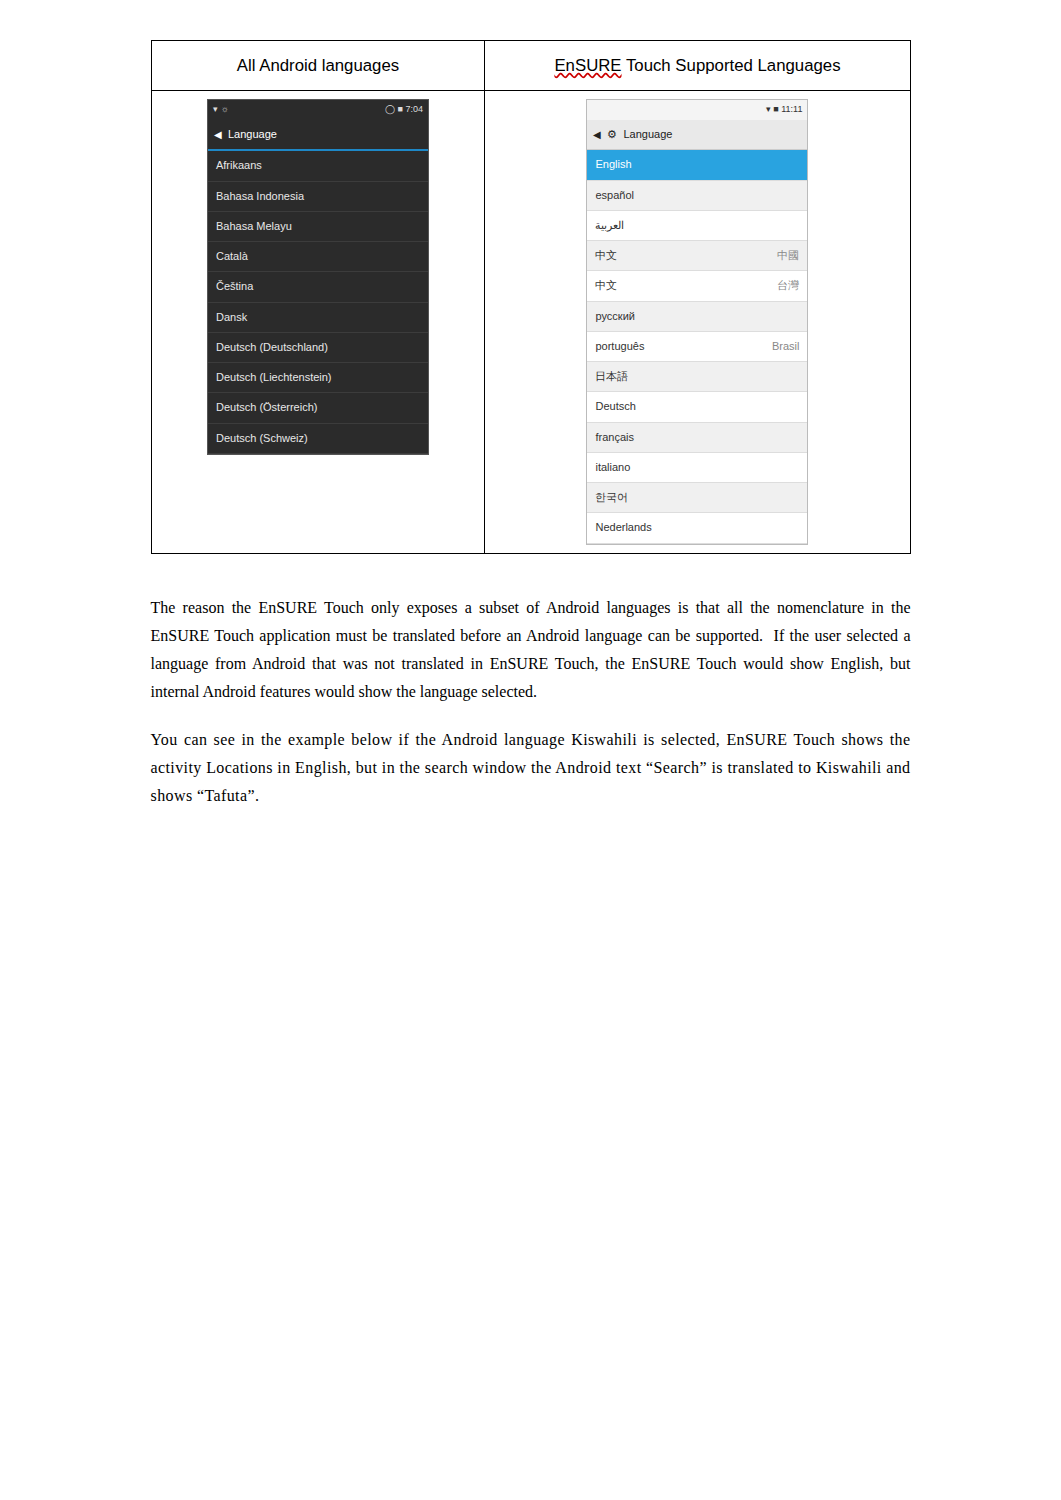| All Android languages | EnSURE Touch Supported Languages |
| --- | --- |
| ▾ ☼ ◯ ■ 7:04 ◀ Language Afrikaans Bahasa Indonesia Bahasa Melayu Català Čeština Dansk Deutsch (Deutschland) Deutsch (Liechtenstein) Deutsch (Österreich) Deutsch (Schweiz) | ▾ ■ 11:11 ◀ ⚙ Language English español العربية 中文 中國 中文 台灣 русский português Brasil 日本語 Deutsch français italiano 한국어 Nederlands |
The reason the EnSURE Touch only exposes a subset of Android languages is that all the nomenclature in the EnSURE Touch application must be translated before an Android language can be supported. If the user selected a language from Android that was not translated in EnSURE Touch, the EnSURE Touch would show English, but internal Android features would show the language selected.
You can see in the example below if the Android language Kiswahili is selected, EnSURE Touch shows the activity Locations in English, but in the search window the Android text “Search” is translated to Kiswahili and shows “Tafuta”.